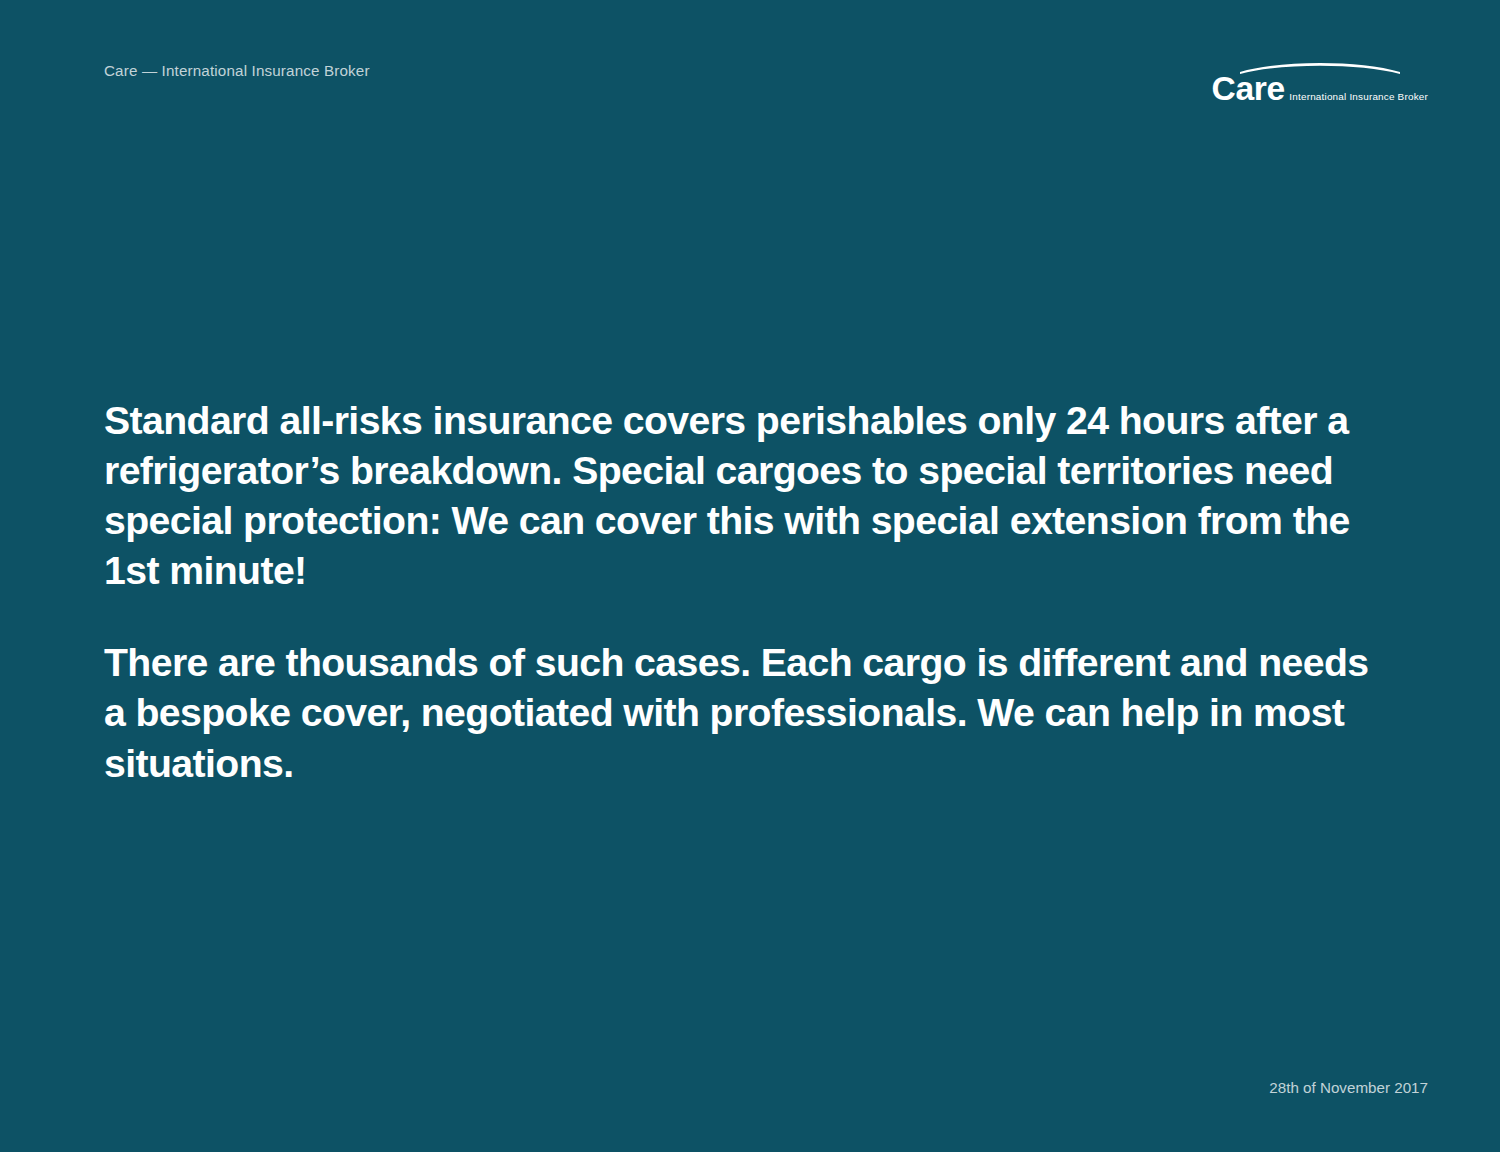Care — International Insurance Broker
Care International Insurance Broker
Standard all-risks insurance covers perishables only 24 hours after a refrigerator’s breakdown. Special cargoes to special territories need special protection: We can cover this with special extension from the 1st minute!
There are thousands of such cases. Each cargo is different and needs a bespoke cover, negotiated with professionals. We can help in most situations.
28th of November 2017